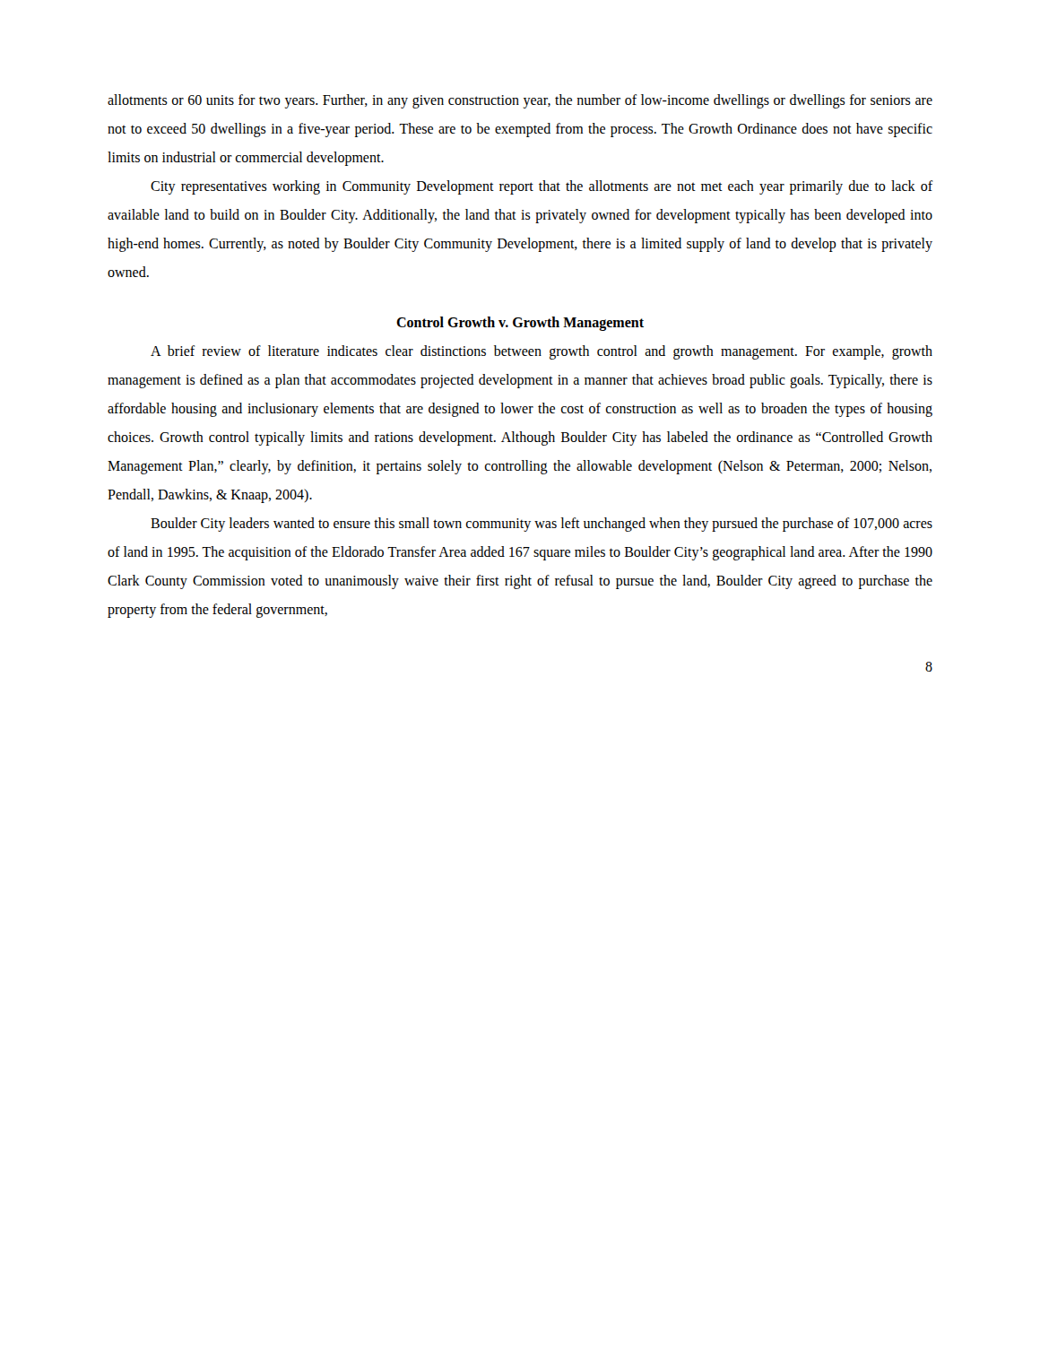allotments or 60 units for two years. Further, in any given construction year, the number of low-income dwellings or dwellings for seniors are not to exceed 50 dwellings in a five-year period. These are to be exempted from the process. The Growth Ordinance does not have specific limits on industrial or commercial development.
City representatives working in Community Development report that the allotments are not met each year primarily due to lack of available land to build on in Boulder City. Additionally, the land that is privately owned for development typically has been developed into high-end homes. Currently, as noted by Boulder City Community Development, there is a limited supply of land to develop that is privately owned.
Control Growth v. Growth Management
A brief review of literature indicates clear distinctions between growth control and growth management. For example, growth management is defined as a plan that accommodates projected development in a manner that achieves broad public goals. Typically, there is affordable housing and inclusionary elements that are designed to lower the cost of construction as well as to broaden the types of housing choices. Growth control typically limits and rations development. Although Boulder City has labeled the ordinance as “Controlled Growth Management Plan,” clearly, by definition, it pertains solely to controlling the allowable development (Nelson & Peterman, 2000; Nelson, Pendall, Dawkins, & Knaap, 2004).
Boulder City leaders wanted to ensure this small town community was left unchanged when they pursued the purchase of 107,000 acres of land in 1995. The acquisition of the Eldorado Transfer Area added 167 square miles to Boulder City’s geographical land area. After the 1990 Clark County Commission voted to unanimously waive their first right of refusal to pursue the land, Boulder City agreed to purchase the property from the federal government,
8